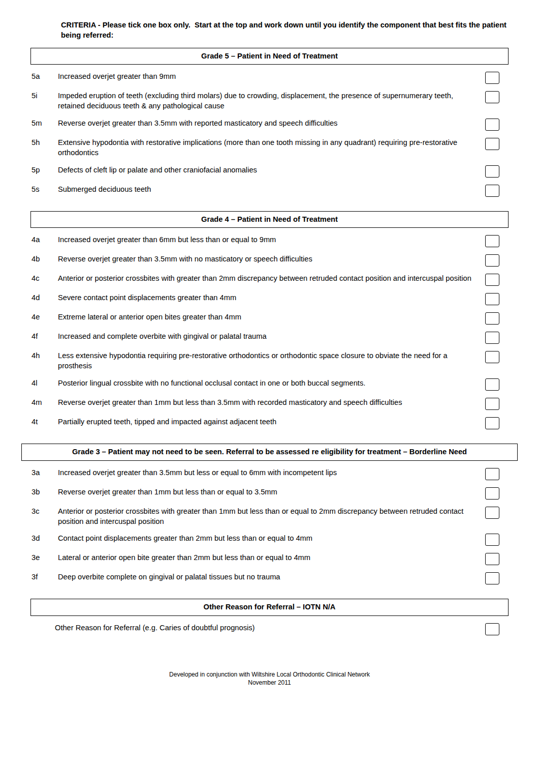CRITERIA - Please tick one box only. Start at the top and work down until you identify the component that best fits the patient being referred:
Grade 5 – Patient in Need of Treatment
| 5a | Increased overjet greater than 9mm | |
| 5i | Impeded eruption of teeth (excluding third molars) due to crowding, displacement, the presence of supernumerary teeth, retained deciduous teeth & any pathological cause | |
| 5m | Reverse overjet greater than 3.5mm with reported masticatory and speech difficulties | |
| 5h | Extensive hypodontia with restorative implications (more than one tooth missing in any quadrant) requiring pre-restorative orthodontics | |
| 5p | Defects of cleft lip or palate and other craniofacial anomalies | |
| 5s | Submerged deciduous teeth | |
Grade 4 – Patient in Need of Treatment
| 4a | Increased overjet greater than 6mm but less than or equal to 9mm | |
| 4b | Reverse overjet greater than 3.5mm with no masticatory or speech difficulties | |
| 4c | Anterior or posterior crossbites with greater than 2mm discrepancy between retruded contact position and intercuspal position | |
| 4d | Severe contact point displacements greater than 4mm | |
| 4e | Extreme lateral or anterior open bites greater than 4mm | |
| 4f | Increased and complete overbite with gingival or palatal trauma | |
| 4h | Less extensive hypodontia requiring pre-restorative orthodontics or orthodontic space closure to obviate the need for a prosthesis | |
| 4l | Posterior lingual crossbite with no functional occlusal contact in one or both buccal segments. | |
| 4m | Reverse overjet greater than 1mm but less than 3.5mm with recorded masticatory and speech difficulties | |
| 4t | Partially erupted teeth, tipped and impacted against adjacent teeth | |
Grade 3 – Patient may not need to be seen. Referral to be assessed re eligibility for treatment – Borderline Need
| 3a | Increased overjet greater than 3.5mm but less or equal to 6mm with incompetent lips | |
| 3b | Reverse overjet greater than 1mm but less than or equal to 3.5mm | |
| 3c | Anterior or posterior crossbites with greater than 1mm but less than or equal to 2mm discrepancy between retruded contact position and intercuspal position | |
| 3d | Contact point displacements greater than 2mm but less than or equal to 4mm | |
| 3e | Lateral or anterior open bite greater than 2mm but less than or equal to 4mm | |
| 3f | Deep overbite complete on gingival or palatal tissues but no trauma | |
Other Reason for Referral – IOTN N/A
| Other Reason for Referral (e.g. Caries of doubtful prognosis) | |
Developed in conjunction with Wiltshire Local Orthodontic Clinical Network
November 2011